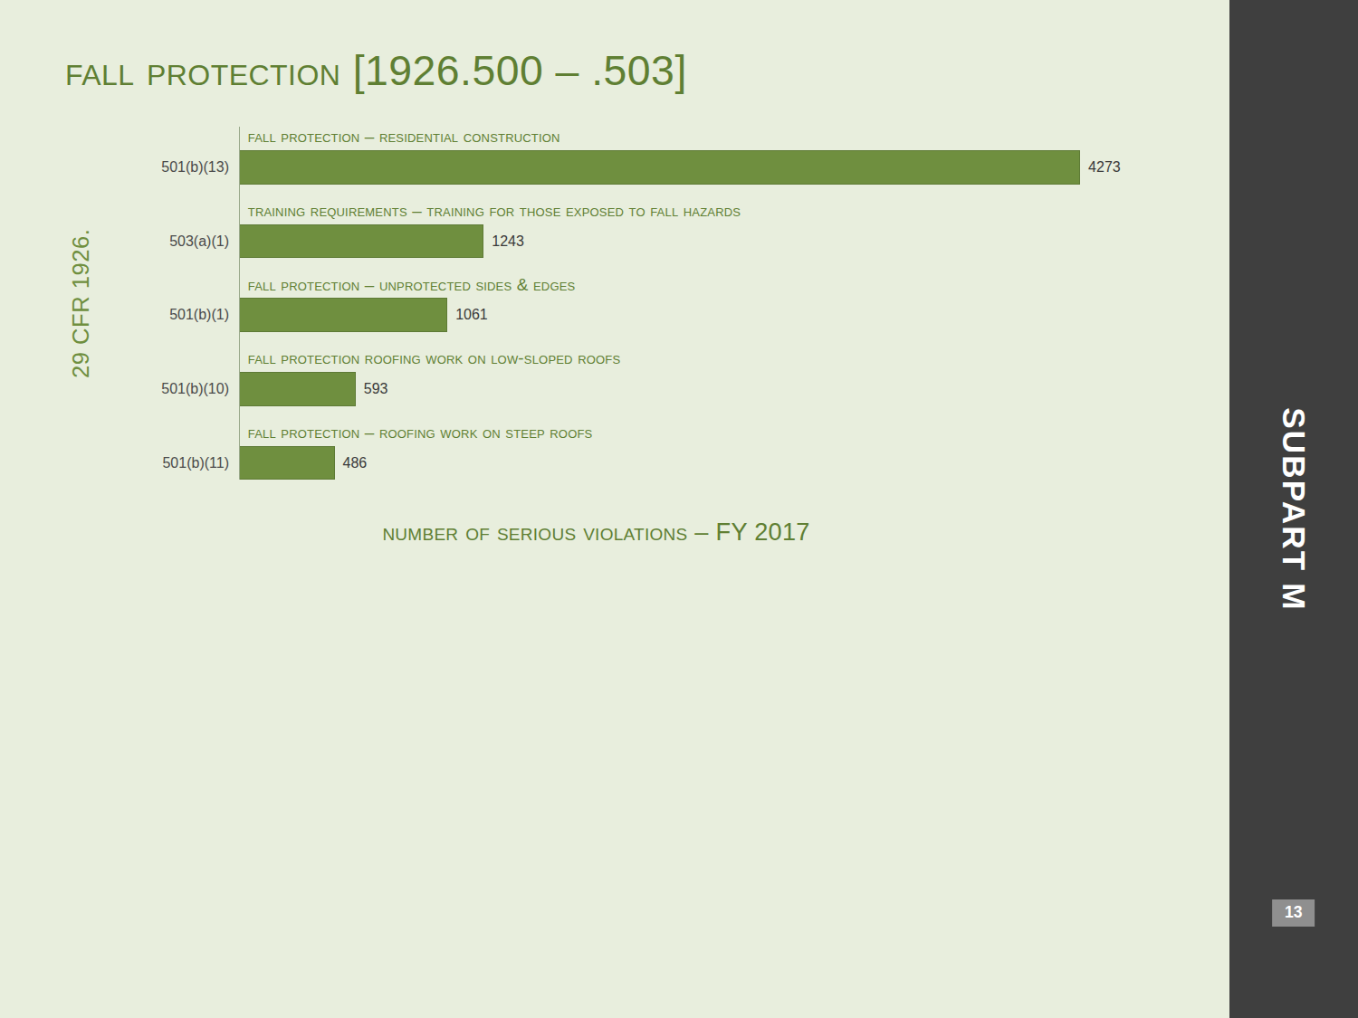Fall Protection [1926.500 – .503]
29 CFR 1926.
Fall Protection – Residential Construction
501(b)(13)
4273
Training Requirements – Training for those exposed to fall hazards
503(a)(1)
1243
Fall Protection – Unprotected sides & edges
501(b)(1)
1061
Fall Protection Roofing Work on Low-sloped Roofs
501(b)(10)
593
Fall Protection – Roofing Work on Steep Roofs
501(b)(11)
486
Number of Serious Violations – FY 2017
SUBPART M
13